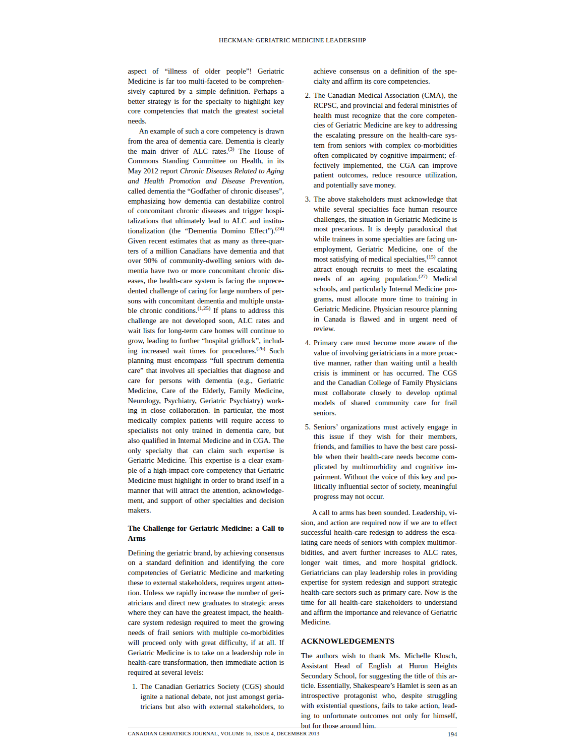HECKMAN: GERIATRIC MEDICINE LEADERSHIP
aspect of “illness of older people”! Geriatric Medicine is far too multi-faceted to be comprehensively captured by a simple definition. Perhaps a better strategy is for the specialty to highlight key core competencies that match the greatest societal needs.
An example of such a core competency is drawn from the area of dementia care. Dementia is clearly the main driver of ALC rates.(3) The House of Commons Standing Committee on Health, in its May 2012 report Chronic Diseases Related to Aging and Health Promotion and Disease Prevention, called dementia the “Godfather of chronic diseases”, emphasizing how dementia can destabilize control of concomitant chronic diseases and trigger hospitalizations that ultimately lead to ALC and institutionalization (the “Dementia Domino Effect”).(24) Given recent estimates that as many as three-quarters of a million Canadians have dementia and that over 90% of community-dwelling seniors with dementia have two or more concomitant chronic diseases, the health-care system is facing the unprecedented challenge of caring for large numbers of persons with concomitant dementia and multiple unstable chronic conditions.(1,25) If plans to address this challenge are not developed soon, ALC rates and wait lists for long-term care homes will continue to grow, leading to further “hospital gridlock”, including increased wait times for procedures.(26) Such planning must encompass “full spectrum dementia care” that involves all specialties that diagnose and care for persons with dementia (e.g., Geriatric Medicine, Care of the Elderly, Family Medicine, Neurology, Psychiatry, Geriatric Psychiatry) working in close collaboration. In particular, the most medically complex patients will require access to specialists not only trained in dementia care, but also qualified in Internal Medicine and in CGA. The only specialty that can claim such expertise is Geriatric Medicine. This expertise is a clear example of a high-impact core competency that Geriatric Medicine must highlight in order to brand itself in a manner that will attract the attention, acknowledgement, and support of other specialties and decision makers.
The Challenge for Geriatric Medicine: a Call to Arms
Defining the geriatric brand, by achieving consensus on a standard definition and identifying the core competencies of Geriatric Medicine and marketing these to external stakeholders, requires urgent attention. Unless we rapidly increase the number of geriatricians and direct new graduates to strategic areas where they can have the greatest impact, the health-care system redesign required to meet the growing needs of frail seniors with multiple co-morbidities will proceed only with great difficulty, if at all. If Geriatric Medicine is to take on a leadership role in health-care transformation, then immediate action is required at several levels:
The Canadian Geriatrics Society (CGS) should ignite a national debate, not just amongst geriatricians but also with external stakeholders, to achieve consensus on a definition of the specialty and affirm its core competencies.
The Canadian Medical Association (CMA), the RCPSC, and provincial and federal ministries of health must recognize that the core competencies of Geriatric Medicine are key to addressing the escalating pressure on the health-care system from seniors with complex co-morbidities often complicated by cognitive impairment; effectively implemented, the CGA can improve patient outcomes, reduce resource utilization, and potentially save money.
The above stakeholders must acknowledge that while several specialties face human resource challenges, the situation in Geriatric Medicine is most precarious. It is deeply paradoxical that while trainees in some specialties are facing unemployment, Geriatric Medicine, one of the most satisfying of medical specialties,(15) cannot attract enough recruits to meet the escalating needs of an ageing population.(27) Medical schools, and particularly Internal Medicine programs, must allocate more time to training in Geriatric Medicine. Physician resource planning in Canada is flawed and in urgent need of review.
Primary care must become more aware of the value of involving geriatricians in a more proactive manner, rather than waiting until a health crisis is imminent or has occurred. The CGS and the Canadian College of Family Physicians must collaborate closely to develop optimal models of shared community care for frail seniors.
Seniors’ organizations must actively engage in this issue if they wish for their members, friends, and families to have the best care possible when their health-care needs become complicated by multimorbidity and cognitive impairment. Without the voice of this key and politically influential sector of society, meaningful progress may not occur.
A call to arms has been sounded. Leadership, vision, and action are required now if we are to effect successful health-care redesign to address the escalating care needs of seniors with complex multimorbidities, and avert further increases to ALC rates, longer wait times, and more hospital gridlock. Geriatricians can play leadership roles in providing expertise for system redesign and support strategic health-care sectors such as primary care. Now is the time for all health-care stakeholders to understand and affirm the importance and relevance of Geriatric Medicine.
ACKNOWLEDGEMENTS
The authors wish to thank Ms. Michelle Klosch, Assistant Head of English at Huron Heights Secondary School, for suggesting the title of this article. Essentially, Shakespeare’s Hamlet is seen as an introspective protagonist who, despite struggling with existential questions, fails to take action, leading to unfortunate outcomes not only for himself, but for those around him.
CANADIAN GERIATRICS JOURNAL, VOLUME 16, ISSUE 4, DECEMBER 2013 194